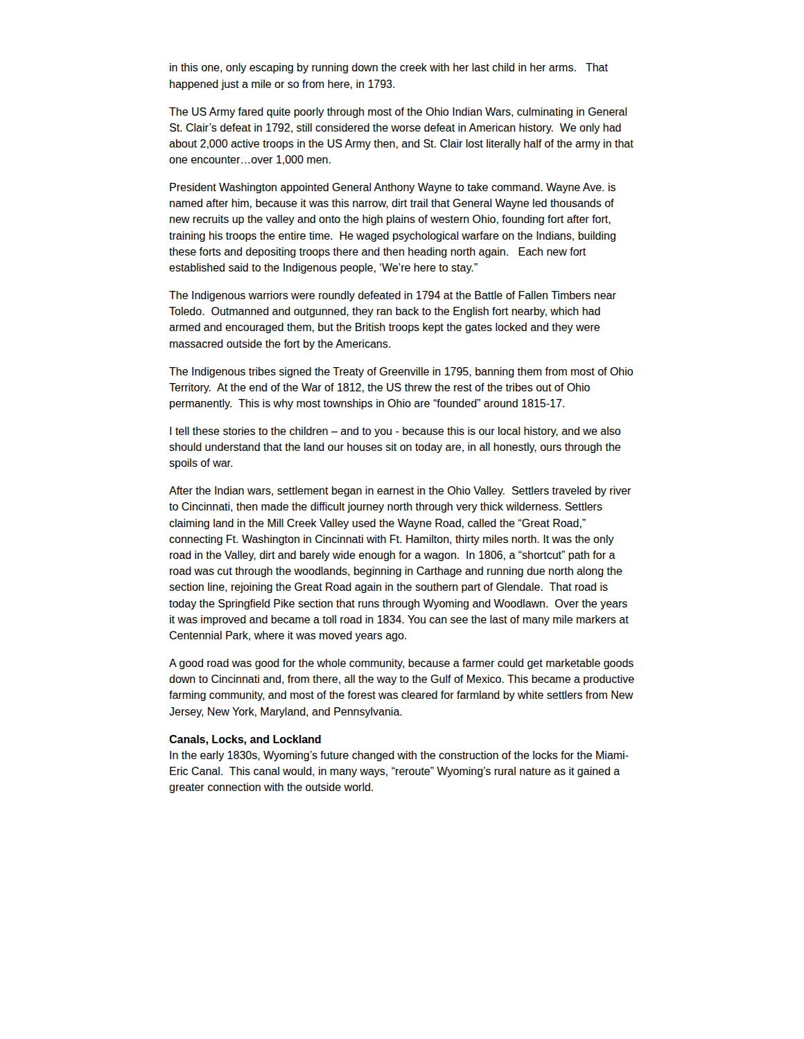in this one, only escaping by running down the creek with her last child in her arms. That happened just a mile or so from here, in 1793.
The US Army fared quite poorly through most of the Ohio Indian Wars, culminating in General St. Clair’s defeat in 1792, still considered the worse defeat in American history. We only had about 2,000 active troops in the US Army then, and St. Clair lost literally half of the army in that one encounter…over 1,000 men.
President Washington appointed General Anthony Wayne to take command. Wayne Ave. is named after him, because it was this narrow, dirt trail that General Wayne led thousands of new recruits up the valley and onto the high plains of western Ohio, founding fort after fort, training his troops the entire time. He waged psychological warfare on the Indians, building these forts and depositing troops there and then heading north again. Each new fort established said to the Indigenous people, ‘We’re here to stay.”
The Indigenous warriors were roundly defeated in 1794 at the Battle of Fallen Timbers near Toledo. Outmanned and outgunned, they ran back to the English fort nearby, which had armed and encouraged them, but the British troops kept the gates locked and they were massacred outside the fort by the Americans.
The Indigenous tribes signed the Treaty of Greenville in 1795, banning them from most of Ohio Territory. At the end of the War of 1812, the US threw the rest of the tribes out of Ohio permanently. This is why most townships in Ohio are “founded” around 1815-17.
I tell these stories to the children – and to you - because this is our local history, and we also should understand that the land our houses sit on today are, in all honestly, ours through the spoils of war.
After the Indian wars, settlement began in earnest in the Ohio Valley. Settlers traveled by river to Cincinnati, then made the difficult journey north through very thick wilderness. Settlers claiming land in the Mill Creek Valley used the Wayne Road, called the “Great Road,” connecting Ft. Washington in Cincinnati with Ft. Hamilton, thirty miles north. It was the only road in the Valley, dirt and barely wide enough for a wagon. In 1806, a “shortcut” path for a road was cut through the woodlands, beginning in Carthage and running due north along the section line, rejoining the Great Road again in the southern part of Glendale. That road is today the Springfield Pike section that runs through Wyoming and Woodlawn. Over the years it was improved and became a toll road in 1834. You can see the last of many mile markers at Centennial Park, where it was moved years ago.
A good road was good for the whole community, because a farmer could get marketable goods down to Cincinnati and, from there, all the way to the Gulf of Mexico. This became a productive farming community, and most of the forest was cleared for farmland by white settlers from New Jersey, New York, Maryland, and Pennsylvania.
Canals, Locks, and Lockland
In the early 1830s, Wyoming’s future changed with the construction of the locks for the Miami-Eric Canal. This canal would, in many ways, “reroute” Wyoming’s rural nature as it gained a greater connection with the outside world.